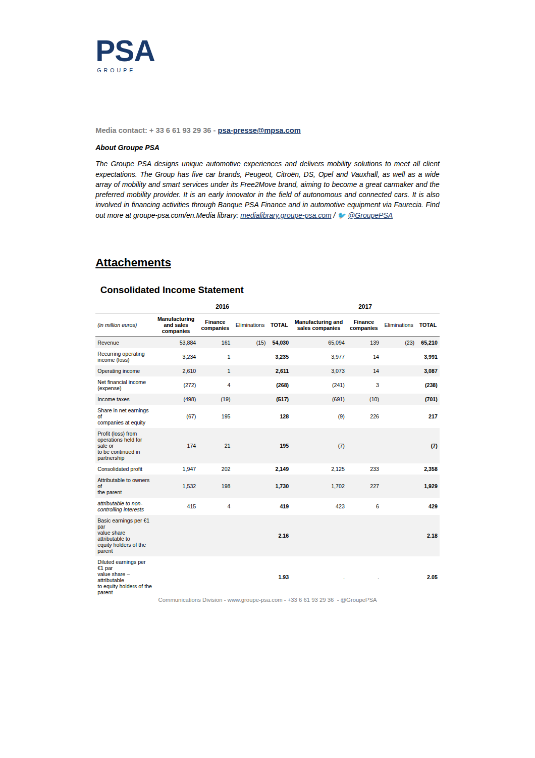PSA
GROUPE
Media contact: + 33 6 61 93 29 36 - psa-presse@mpsa.com
About Groupe PSA
The Groupe PSA designs unique automotive experiences and delivers mobility solutions to meet all client expectations. The Group has five car brands, Peugeot, Citroën, DS, Opel and Vauxhall, as well as a wide array of mobility and smart services under its Free2Move brand, aiming to become a great carmaker and the preferred mobility provider. It is an early innovator in the field of autonomous and connected cars. It is also involved in financing activities through Banque PSA Finance and in automotive equipment via Faurecia. Find out more at groupe-psa.com/en.Media library: medialibrary.groupe-psa.com / 🐦 @GroupePSA
Attachements
Consolidated Income Statement
| | 2016 | 2017 |
| --- | --- | --- |
| (in million euros) | Manufacturing and sales companies | Finance companies | Eliminations | TOTAL | Manufacturing and sales companies | Finance companies | Eliminations | TOTAL |
| Revenue | 53,884 | 161 | (15) | 54,030 | 65,094 | 139 | (23) | 65,210 |
| Recurring operating income (loss) | 3,234 | 1 | | 3,235 | 3,977 | 14 | | 3,991 |
| Operating income | 2,610 | 1 | | 2,611 | 3,073 | 14 | | 3,087 |
| Net financial income (expense) | (272) | 4 | | (268) | (241) | 3 | | (238) |
| Income taxes | (498) | (19) | | (517) | (691) | (10) | | (701) |
| Share in net earnings of companies at equity | (67) | 195 | | 128 | (9) | 226 | | 217 |
| Profit (loss) from operations held for sale or to be continued in partnership | 174 | 21 | | 195 | (7) | | | (7) |
| Consolidated profit | 1,947 | 202 | | 2,149 | 2,125 | 233 | | 2,358 |
| Attributable to owners of the parent | 1,532 | 198 | | 1,730 | 1,702 | 227 | | 1,929 |
| attributable to non- controlling interests | 415 | 4 | | 419 | 423 | 6 | | 429 |
| Basic earnings per €1 par value share attributable to equity holders of the parent | | | | 2.16 | | | | 2.18 |
| Diluted earnings per €1 par value share – attributable to equity holders of the parent | | | | 1.93 | . | . | | 2.05 |
Communications Division - www.groupe-psa.com - +33 6 61 93 29 36 - @GroupePSA